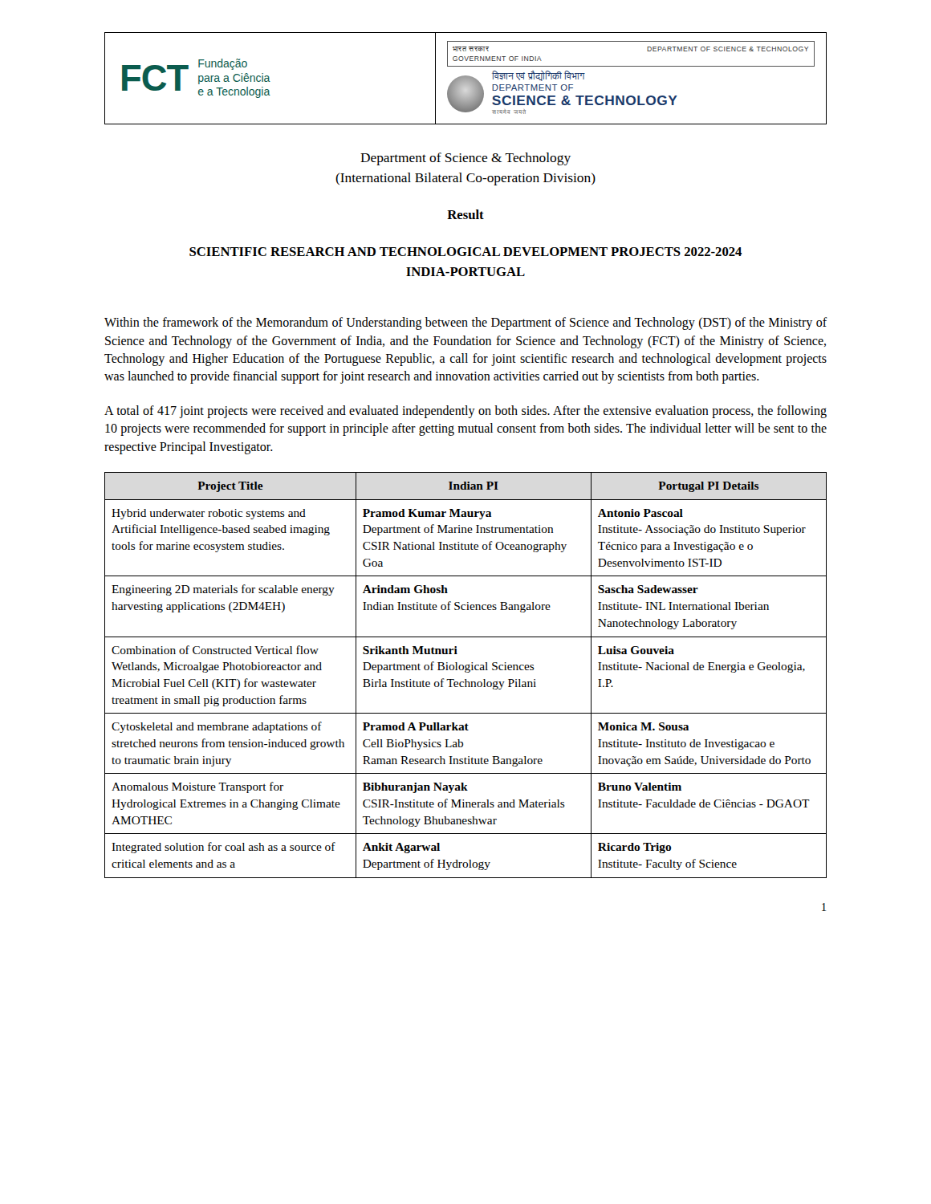FCT
Fundação
para a Ciência
e a Tecnologia
भारत सरकार
GOVERNMENT OF INDIA DEPARTMENT OF SCIENCE & TECHNOLOGY
विज्ञान एवं प्रौद्योगिकी विभाग
DEPARTMENT OF
SCIENCE & TECHNOLOGY
सत्यमेव जयते
Department of Science & Technology
(International Bilateral Co-operation Division)
Result
SCIENTIFIC RESEARCH AND TECHNOLOGICAL DEVELOPMENT PROJECTS 2022-2024
INDIA-PORTUGAL
Within the framework of the Memorandum of Understanding between the Department of Science and Technology (DST) of the Ministry of Science and Technology of the Government of India, and the Foundation for Science and Technology (FCT) of the Ministry of Science, Technology and Higher Education of the Portuguese Republic, a call for joint scientific research and technological development projects was launched to provide financial support for joint research and innovation activities carried out by scientists from both parties.
A total of 417 joint projects were received and evaluated independently on both sides. After the extensive evaluation process, the following 10 projects were recommended for support in principle after getting mutual consent from both sides. The individual letter will be sent to the respective Principal Investigator.
| Project Title | Indian PI | Portugal PI Details |
| --- | --- | --- |
| Hybrid underwater robotic systems and Artificial Intelligence-based seabed imaging tools for marine ecosystem studies. | Pramod Kumar Maurya Department of Marine Instrumentation CSIR National Institute of Oceanography Goa | Antonio Pascoal Institute- Associação do Instituto Superior Técnico para a Investigação e o Desenvolvimento IST-ID |
| Engineering 2D materials for scalable energy harvesting applications (2DM4EH) | Arindam Ghosh Indian Institute of Sciences Bangalore | Sascha Sadewasser Institute- INL International Iberian Nanotechnology Laboratory |
| Combination of Constructed Vertical flow Wetlands, Microalgae Photobioreactor and Microbial Fuel Cell (KIT) for wastewater treatment in small pig production farms | Srikanth Mutnuri Department of Biological Sciences Birla Institute of Technology Pilani | Luisa Gouveia Institute- Nacional de Energia e Geologia, I.P. |
| Cytoskeletal and membrane adaptations of stretched neurons from tension-induced growth to traumatic brain injury | Pramod A Pullarkat Cell BioPhysics Lab Raman Research Institute Bangalore | Monica M. Sousa Institute- Instituto de Investigacao e Inovação em Saúde, Universidade do Porto |
| Anomalous Moisture Transport for Hydrological Extremes in a Changing Climate AMOTHEC | Bibhuranjan Nayak CSIR-Institute of Minerals and Materials Technology Bhubaneshwar | Bruno Valentim Institute- Faculdade de Ciências - DGAOT |
| Integrated solution for coal ash as a source of critical elements and as a | Ankit Agarwal Department of Hydrology | Ricardo Trigo Institute- Faculty of Science |
1